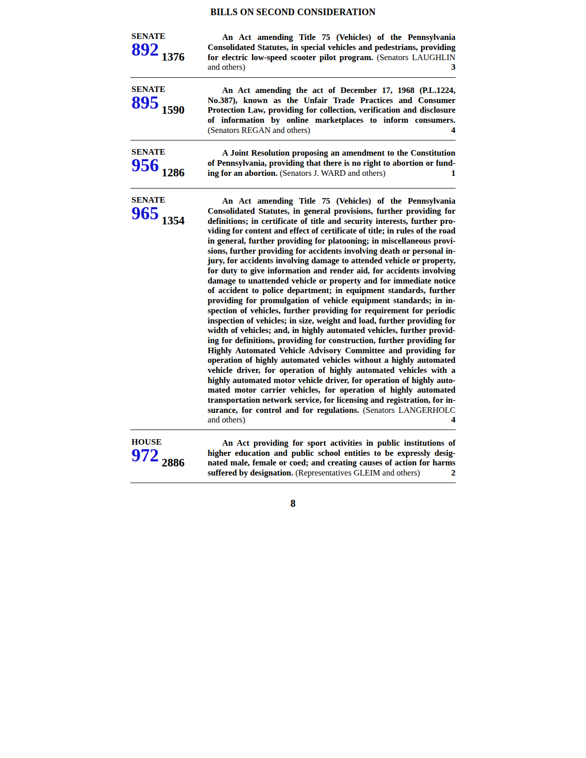BILLS ON SECOND CONSIDERATION
SENATE
8921376
An Act amending Title 75 (Vehicles) of the Pennsylvania Consolidated Statutes, in special vehicles and pedestrians, providing for electric low-speed scooter pilot program. (Senators LAUGHLIN and others) 3
SENATE
8951590
An Act amending the act of December 17, 1968 (P.L.1224, No.387), known as the Unfair Trade Practices and Consumer Protection Law, providing for collection, verification and disclosure of information by online marketplaces to inform consumers. (Senators REGAN and others) 4
SENATE
9561286
A Joint Resolution proposing an amendment to the Constitution of Pennsylvania, providing that there is no right to abortion or funding for an abortion. (Senators J. WARD and others) 1
SENATE
9651354
An Act amending Title 75 (Vehicles) of the Pennsylvania Consolidated Statutes, in general provisions, further providing for definitions; in certificate of title and security interests, further providing for content and effect of certificate of title; in rules of the road in general, further providing for platooning; in miscellaneous provisions, further providing for accidents involving death or personal injury, for accidents involving damage to attended vehicle or property, for duty to give information and render aid, for accidents involving damage to unattended vehicle or property and for immediate notice of accident to police department; in equipment standards, further providing for promulgation of vehicle equipment standards; in inspection of vehicles, further providing for requirement for periodic inspection of vehicles; in size, weight and load, further providing for width of vehicles; and, in highly automated vehicles, further providing for definitions, providing for construction, further providing for Highly Automated Vehicle Advisory Committee and providing for operation of highly automated vehicles without a highly automated vehicle driver, for operation of highly automated vehicles with a highly automated motor vehicle driver, for operation of highly automated motor carrier vehicles, for operation of highly automated transportation network service, for licensing and registration, for insurance, for control and for regulations. (Senators LANGERHOLC and others) 4
HOUSE
9722886
An Act providing for sport activities in public institutions of higher education and public school entities to be expressly designated male, female or coed; and creating causes of action for harms suffered by designation. (Representatives GLEIM and others) 2
8